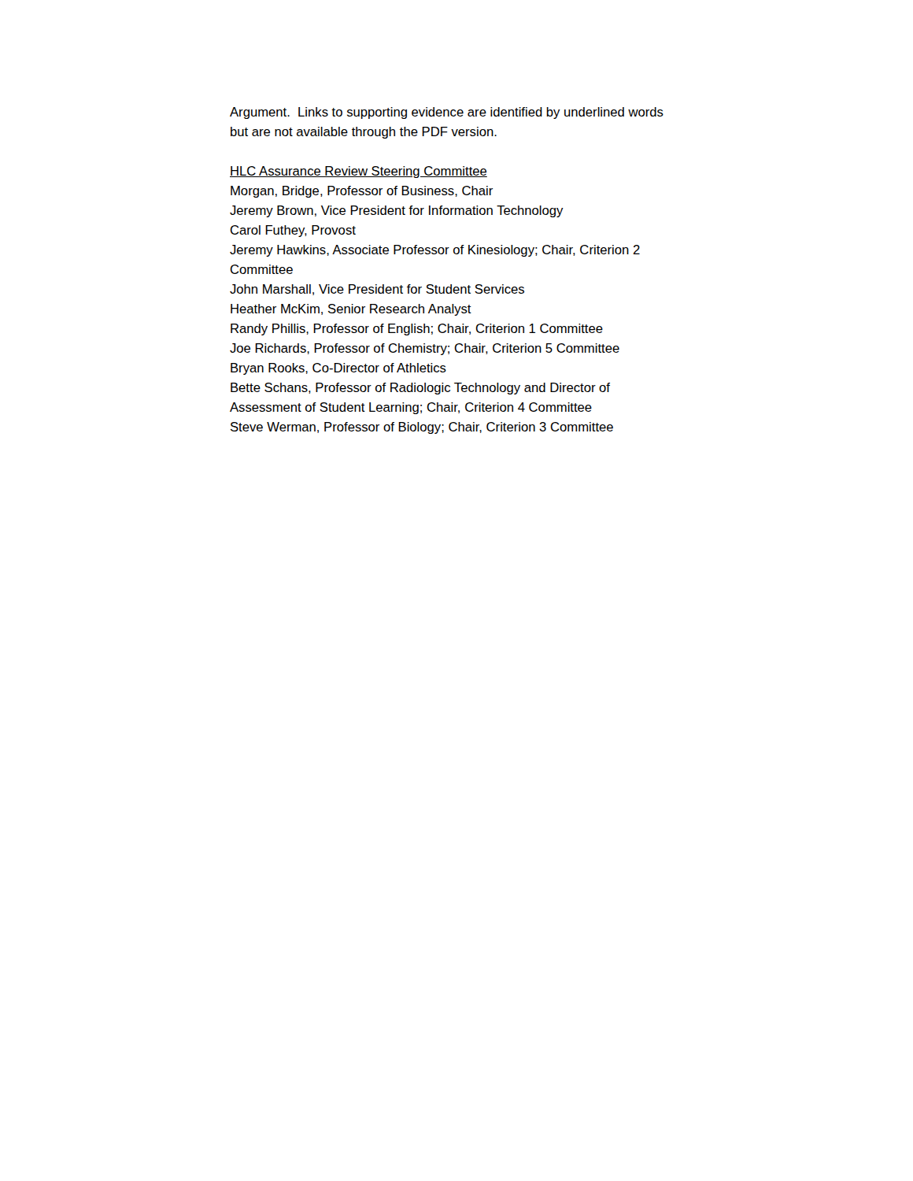Argument. Links to supporting evidence are identified by underlined words but are not available through the PDF version.
HLC Assurance Review Steering Committee
Morgan, Bridge, Professor of Business, Chair
Jeremy Brown, Vice President for Information Technology
Carol Futhey, Provost
Jeremy Hawkins, Associate Professor of Kinesiology; Chair, Criterion 2 Committee
John Marshall, Vice President for Student Services
Heather McKim, Senior Research Analyst
Randy Phillis, Professor of English; Chair, Criterion 1 Committee
Joe Richards, Professor of Chemistry; Chair, Criterion 5 Committee
Bryan Rooks, Co-Director of Athletics
Bette Schans, Professor of Radiologic Technology and Director of Assessment of Student Learning; Chair, Criterion 4 Committee
Steve Werman, Professor of Biology; Chair, Criterion 3 Committee